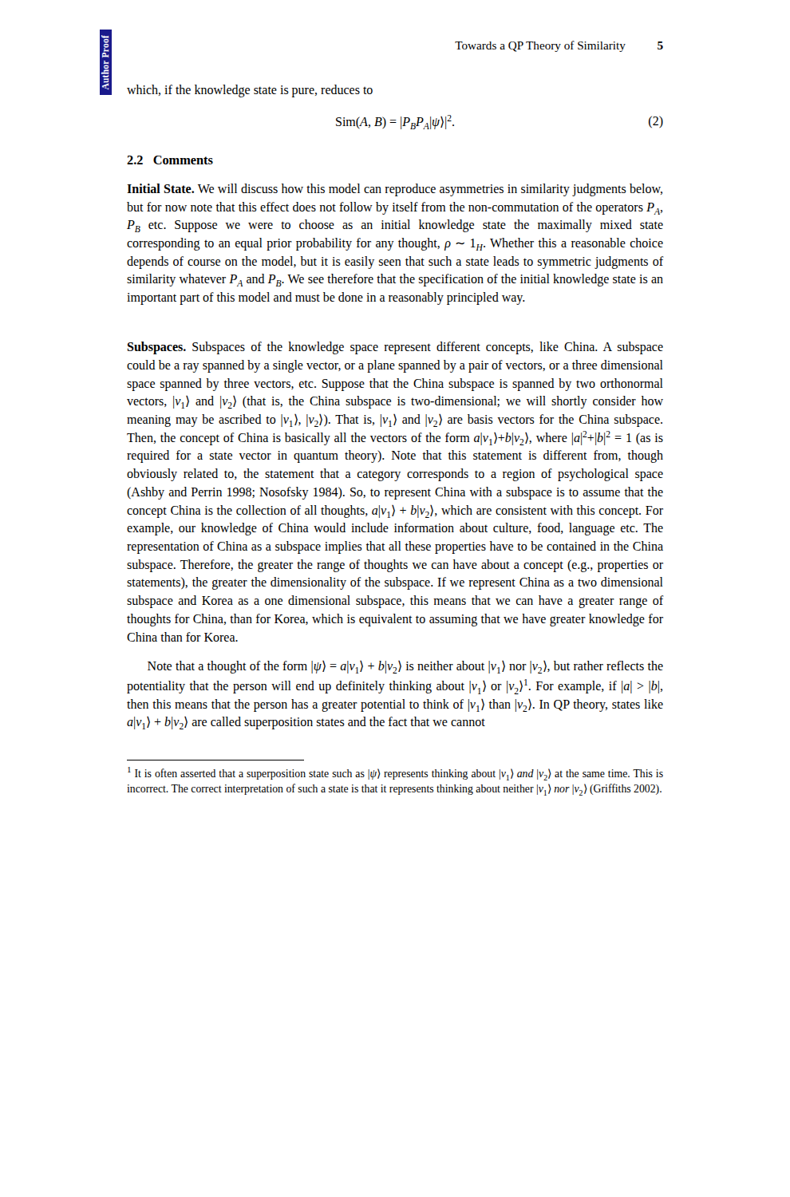Author Proof
Towards a QP Theory of Similarity 5
which, if the knowledge state is pure, reduces to
Sim(A, B) = |PBPA|ψ⟩|2. (2)
2.2 Comments
Initial State. We will discuss how this model can reproduce asymmetries in similarity judgments below, but for now note that this effect does not follow by itself from the non-commutation of the operators PA, PB etc. Suppose we were to choose as an initial knowledge state the maximally mixed state corresponding to an equal prior probability for any thought, ρ ∼ 1H. Whether this a reasonable choice depends of course on the model, but it is easily seen that such a state leads to symmetric judgments of similarity whatever PA and PB. We see therefore that the specification of the initial knowledge state is an important part of this model and must be done in a reasonably principled way.
Subspaces. Subspaces of the knowledge space represent different concepts, like China. A subspace could be a ray spanned by a single vector, or a plane spanned by a pair of vectors, or a three dimensional space spanned by three vectors, etc. Suppose that the China subspace is spanned by two orthonormal vectors, |v1⟩ and |v2⟩ (that is, the China subspace is two-dimensional; we will shortly consider how meaning may be ascribed to |v1⟩, |v2⟩). That is, |v1⟩ and |v2⟩ are basis vectors for the China subspace. Then, the concept of China is basically all the vectors of the form a|v1⟩+b|v2⟩, where |a|2+|b|2 = 1 (as is required for a state vector in quantum theory). Note that this statement is different from, though obviously related to, the statement that a category corresponds to a region of psychological space (Ashby and Perrin 1998; Nosofsky 1984). So, to represent China with a subspace is to assume that the concept China is the collection of all thoughts, a|v1⟩ + b|v2⟩, which are consistent with this concept. For example, our knowledge of China would include information about culture, food, language etc. The representation of China as a subspace implies that all these properties have to be contained in the China subspace. Therefore, the greater the range of thoughts we can have about a concept (e.g., properties or statements), the greater the dimensionality of the subspace. If we represent China as a two dimensional subspace and Korea as a one dimensional subspace, this means that we can have a greater range of thoughts for China, than for Korea, which is equivalent to assuming that we have greater knowledge for China than for Korea.
Note that a thought of the form |ψ⟩ = a|v1⟩ + b|v2⟩ is neither about |v1⟩ nor |v2⟩, but rather reflects the potentiality that the person will end up definitely thinking about |v1⟩ or |v2⟩1. For example, if |a| > |b|, then this means that the person has a greater potential to think of |v1⟩ than |v2⟩. In QP theory, states like a|v1⟩ + b|v2⟩ are called superposition states and the fact that we cannot
1 It is often asserted that a superposition state such as |ψ⟩ represents thinking about |v1⟩ and |v2⟩ at the same time. This is incorrect. The correct interpretation of such a state is that it represents thinking about neither |v1⟩ nor |v2⟩ (Griffiths 2002).